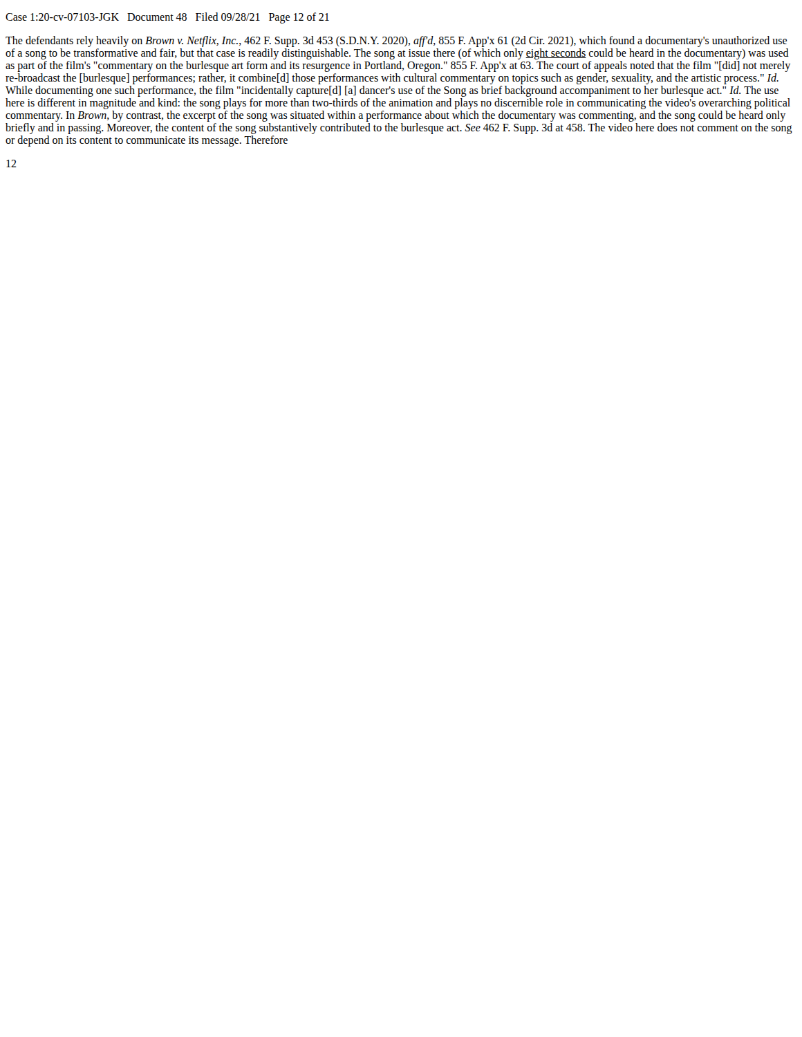Case 1:20-cv-07103-JGK Document 48 Filed 09/28/21 Page 12 of 21
The defendants rely heavily on Brown v. Netflix, Inc., 462 F. Supp. 3d 453 (S.D.N.Y. 2020), aff'd, 855 F. App'x 61 (2d Cir. 2021), which found a documentary's unauthorized use of a song to be transformative and fair, but that case is readily distinguishable. The song at issue there (of which only eight seconds could be heard in the documentary) was used as part of the film's "commentary on the burlesque art form and its resurgence in Portland, Oregon." 855 F. App'x at 63. The court of appeals noted that the film "[did] not merely re-broadcast the [burlesque] performances; rather, it combine[d] those performances with cultural commentary on topics such as gender, sexuality, and the artistic process." Id. While documenting one such performance, the film "incidentally capture[d] [a] dancer's use of the Song as brief background accompaniment to her burlesque act." Id. The use here is different in magnitude and kind: the song plays for more than two-thirds of the animation and plays no discernible role in communicating the video's overarching political commentary. In Brown, by contrast, the excerpt of the song was situated within a performance about which the documentary was commenting, and the song could be heard only briefly and in passing. Moreover, the content of the song substantively contributed to the burlesque act. See 462 F. Supp. 3d at 458. The video here does not comment on the song or depend on its content to communicate its message. Therefore
12